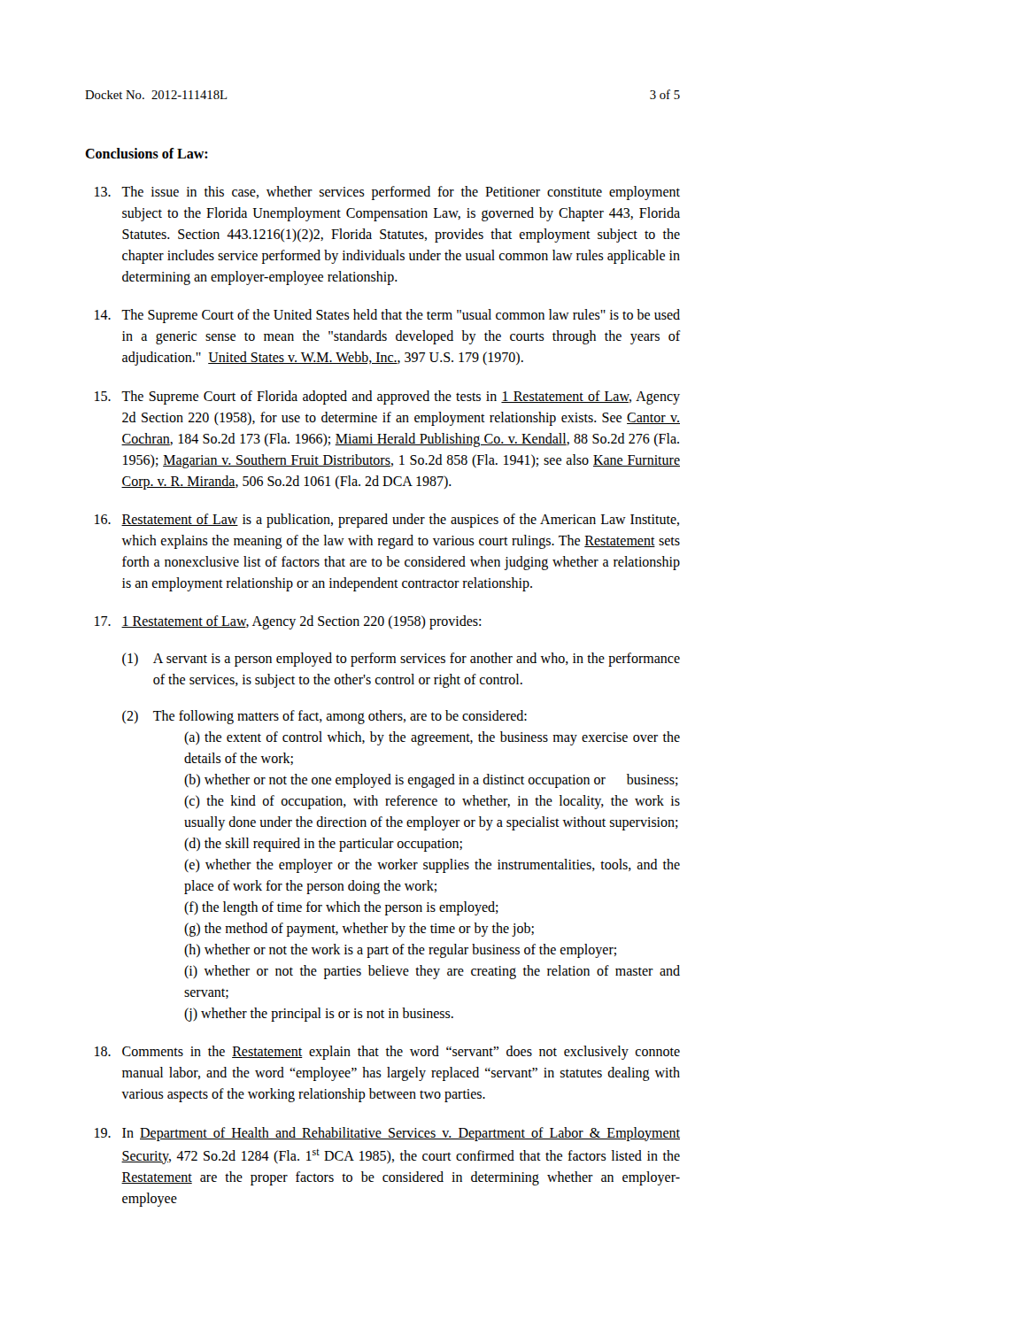Docket No. 2012-111418L 3 of 5
Conclusions of Law:
The issue in this case, whether services performed for the Petitioner constitute employment subject to the Florida Unemployment Compensation Law, is governed by Chapter 443, Florida Statutes. Section 443.1216(1)(2)2, Florida Statutes, provides that employment subject to the chapter includes service performed by individuals under the usual common law rules applicable in determining an employer-employee relationship.
The Supreme Court of the United States held that the term "usual common law rules" is to be used in a generic sense to mean the "standards developed by the courts through the years of adjudication." United States v. W.M. Webb, Inc., 397 U.S. 179 (1970).
The Supreme Court of Florida adopted and approved the tests in 1 Restatement of Law, Agency 2d Section 220 (1958), for use to determine if an employment relationship exists. See Cantor v. Cochran, 184 So.2d 173 (Fla. 1966); Miami Herald Publishing Co. v. Kendall, 88 So.2d 276 (Fla. 1956); Magarian v. Southern Fruit Distributors, 1 So.2d 858 (Fla. 1941); see also Kane Furniture Corp. v. R. Miranda, 506 So.2d 1061 (Fla. 2d DCA 1987).
Restatement of Law is a publication, prepared under the auspices of the American Law Institute, which explains the meaning of the law with regard to various court rulings. The Restatement sets forth a nonexclusive list of factors that are to be considered when judging whether a relationship is an employment relationship or an independent contractor relationship.
1 Restatement of Law, Agency 2d Section 220 (1958) provides:
(1) A servant is a person employed to perform services for another and who, in the performance of the services, is subject to the other's control or right of control.
(2) The following matters of fact, among others, are to be considered:
(a) the extent of control which, by the agreement, the business may exercise over the details of the work;
(b) whether or not the one employed is engaged in a distinct occupation or business;
(c) the kind of occupation, with reference to whether, in the locality, the work is usually done under the direction of the employer or by a specialist without supervision;
(d) the skill required in the particular occupation;
(e) whether the employer or the worker supplies the instrumentalities, tools, and the place of work for the person doing the work;
(f) the length of time for which the person is employed;
(g) the method of payment, whether by the time or by the job;
(h) whether or not the work is a part of the regular business of the employer;
(i) whether or not the parties believe they are creating the relation of master and servant;
(j) whether the principal is or is not in business.
Comments in the Restatement explain that the word “servant” does not exclusively connote manual labor, and the word “employee” has largely replaced “servant” in statutes dealing with various aspects of the working relationship between two parties.
In Department of Health and Rehabilitative Services v. Department of Labor & Employment Security, 472 So.2d 1284 (Fla. 1st DCA 1985), the court confirmed that the factors listed in the Restatement are the proper factors to be considered in determining whether an employer-employee